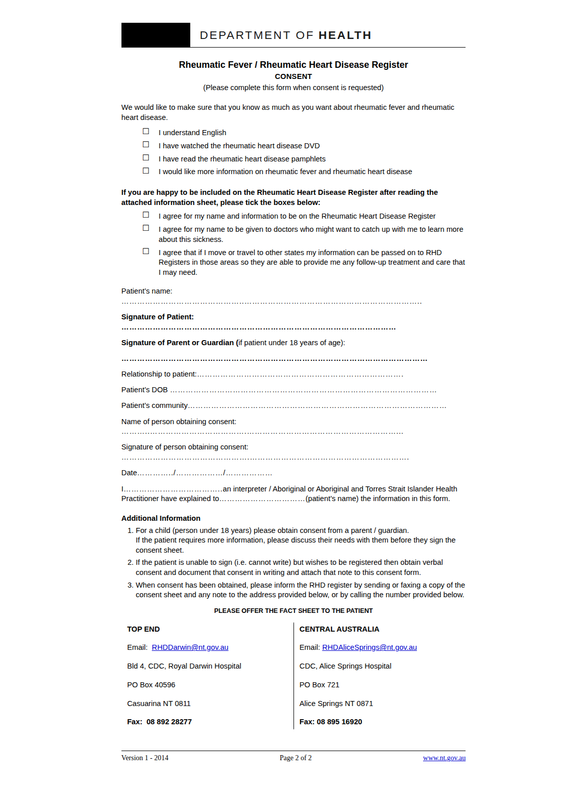DEPARTMENT OF HEALTH
Rheumatic Fever / Rheumatic Heart Disease Register
CONSENT
(Please complete this form when consent is requested)
We would like to make sure that you know as much as you want about rheumatic fever and rheumatic heart disease.
I understand English
I have watched the rheumatic heart disease DVD
I have read the rheumatic heart disease pamphlets
I would like more information on rheumatic fever and rheumatic heart disease
If you are happy to be included on the Rheumatic Heart Disease Register after reading the attached information sheet, please tick the boxes below:
I agree for my name and information to be on the Rheumatic Heart Disease Register
I agree for my name to be given to doctors who might want to catch up with me to learn more about this sickness.
I agree that if I move or travel to other states my information can be passed on to RHD Registers in those areas so they are able to provide me any follow-up treatment and care that I may need.
Patient’s name: ………………………………………..…………………………………………………………..
Signature of Patient: ……………………………………………………………………………………………
Signature of Parent or Guardian (if patient under 18 years of age):
………………………………………………………………………………………………………
Relationship to patient:…………………………………………………………………….
Patient’s DOB …………………………………………………………………………………………
Patient’s community………………………………………………………………………………………
Name of person obtaining consent: ………..……………………………….…………………………………………………...
Signature of person obtaining consent: ………………………………………….…………………………………………………….
Date…………../………………/………………
I……………………………….. an interpreter / Aboriginal or Aboriginal and Torres Strait Islander Health Practitioner have explained to……………………………(patient’s name) the information in this form.
Additional Information
For a child (person under 18 years) please obtain consent from a parent / guardian.
If the patient requires more information, please discuss their needs with them before they sign the consent sheet.
If the patient is unable to sign (i.e. cannot write) but wishes to be registered then obtain verbal consent and document that consent in writing and attach that note to this consent form.
When consent has been obtained, please inform the RHD register by sending or faxing a copy of the consent sheet and any note to the address provided below, or by calling the number provided below.
PLEASE OFFER THE FACT SHEET TO THE PATIENT
| TOP END | CENTRAL AUSTRALIA |
| Email: RHDDarwin@nt.gov.au | Email: RHDAliceSprings@nt.gov.au |
| Bld 4, CDC, Royal Darwin Hospital | CDC, Alice Springs Hospital |
| PO Box 40596 | PO Box 721 |
| Casuarina NT 0811 | Alice Springs NT 0871 |
| Fax: 08 892 28277 | Fax: 08 895 16920 |
Version 1 - 2014
Page 2 of 2
www.nt.gov.au